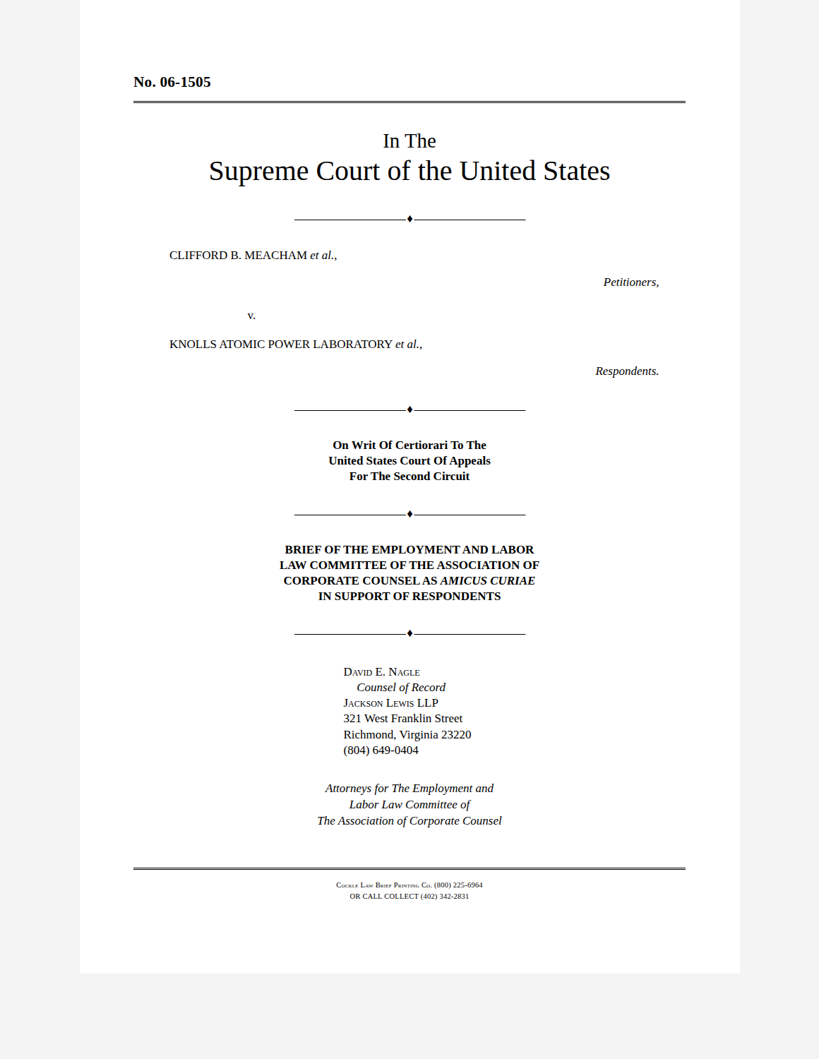No. 06-1505
In The Supreme Court of the United States
CLIFFORD B. MEACHAM et al.,
Petitioners,
v.
KNOLLS ATOMIC POWER LABORATORY et al.,
Respondents.
On Writ Of Certiorari To The
United States Court Of Appeals
For The Second Circuit
BRIEF OF THE EMPLOYMENT AND LABOR
LAW COMMITTEE OF THE ASSOCIATION OF
CORPORATE COUNSEL AS AMICUS CURIAE
IN SUPPORT OF RESPONDENTS
David E. Nagle
Counsel of Record Jackson Lewis LLP
321 West Franklin Street
Richmond, Virginia 23220
(804) 649-0404
Attorneys for The Employment and
Labor Law Committee of
The Association of Corporate Counsel
Cockle Law Brief Printing Co. (800) 225-6964
OR CALL COLLECT (402) 342-2831